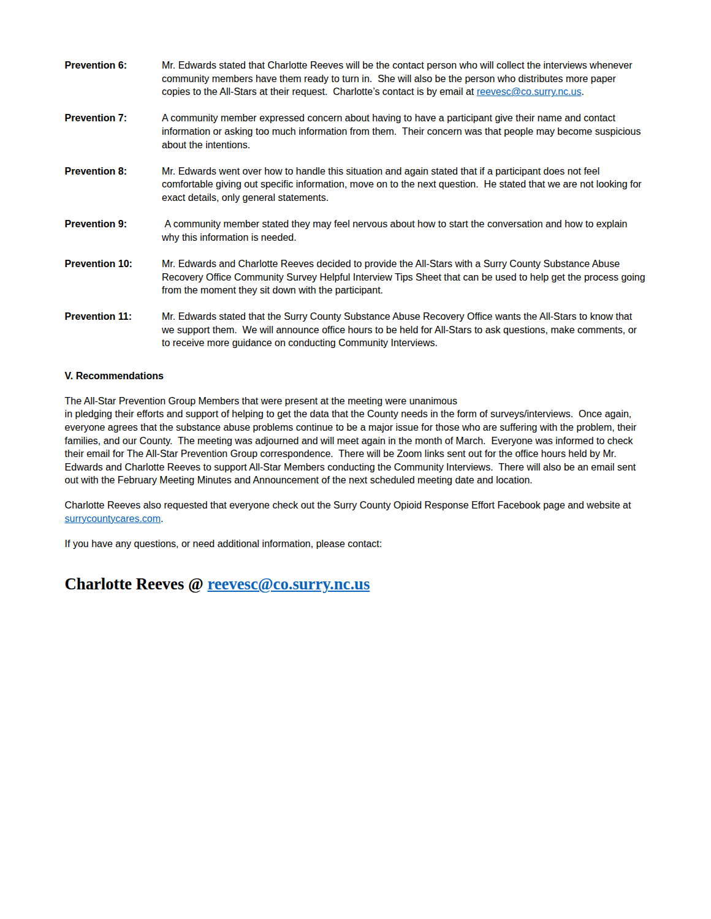Prevention 6:
Mr. Edwards stated that Charlotte Reeves will be the contact person who will collect the interviews whenever community members have them ready to turn in. She will also be the person who distributes more paper copies to the All-Stars at their request. Charlotte’s contact is by email at reevesc@co.surry.nc.us.
Prevention 7:
A community member expressed concern about having to have a participant give their name and contact information or asking too much information from them. Their concern was that people may become suspicious about the intentions.
Prevention 8:
Mr. Edwards went over how to handle this situation and again stated that if a participant does not feel comfortable giving out specific information, move on to the next question. He stated that we are not looking for exact details, only general statements.
Prevention 9:
A community member stated they may feel nervous about how to start the conversation and how to explain why this information is needed.
Prevention 10:
Mr. Edwards and Charlotte Reeves decided to provide the All-Stars with a Surry County Substance Abuse Recovery Office Community Survey Helpful Interview Tips Sheet that can be used to help get the process going from the moment they sit down with the participant.
Prevention 11:
Mr. Edwards stated that the Surry County Substance Abuse Recovery Office wants the All-Stars to know that we support them. We will announce office hours to be held for All-Stars to ask questions, make comments, or to receive more guidance on conducting Community Interviews.
V. Recommendations
The All-Star Prevention Group Members that were present at the meeting were unanimous
in pledging their efforts and support of helping to get the data that the County needs in the form of surveys/interviews. Once again, everyone agrees that the substance abuse problems continue to be a major issue for those who are suffering with the problem, their families, and our County. The meeting was adjourned and will meet again in the month of March. Everyone was informed to check their email for The All-Star Prevention Group correspondence. There will be Zoom links sent out for the office hours held by Mr. Edwards and Charlotte Reeves to support All-Star Members conducting the Community Interviews. There will also be an email sent out with the February Meeting Minutes and Announcement of the next scheduled meeting date and location.
Charlotte Reeves also requested that everyone check out the Surry County Opioid Response Effort Facebook page and website at surrycountycares.com.
If you have any questions, or need additional information, please contact:
Charlotte Reeves @ reevesc@co.surry.nc.us